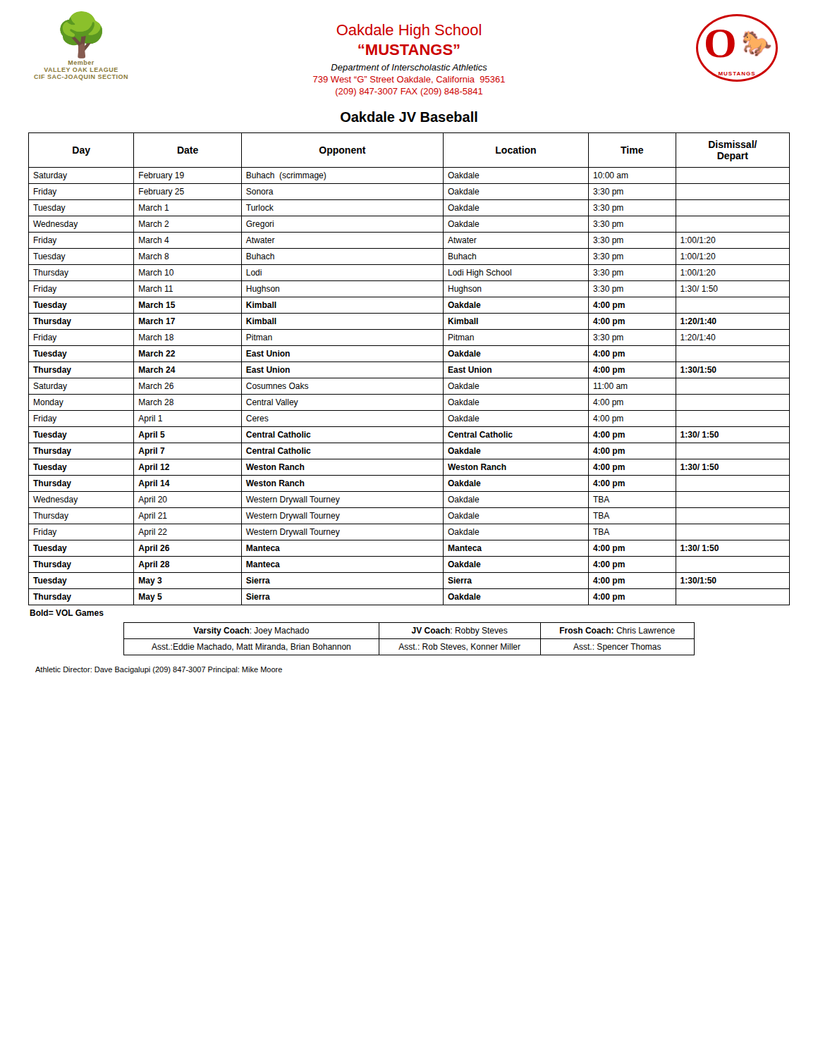🌳
Member
VALLEY OAK LEAGUE
CIF SAC-JOAQUIN SECTION
Oakdale High School
“MUSTANGS”
Department of Interscholastic Athletics
739 West “G” Street Oakdale, California 95361
(209) 847-3007 FAX (209) 848-5841
O 🐎 MUSTANGS
Oakdale JV Baseball
| Day | Date | Opponent | Location | Time | Dismissal/ Depart |
| --- | --- | --- | --- | --- | --- |
| Saturday | February 19 | Buhach (scrimmage) | Oakdale | 10:00 am | |
| Friday | February 25 | Sonora | Oakdale | 3:30 pm | |
| Tuesday | March 1 | Turlock | Oakdale | 3:30 pm | |
| Wednesday | March 2 | Gregori | Oakdale | 3:30 pm | |
| Friday | March 4 | Atwater | Atwater | 3:30 pm | 1:00/1:20 |
| Tuesday | March 8 | Buhach | Buhach | 3:30 pm | 1:00/1:20 |
| Thursday | March 10 | Lodi | Lodi High School | 3:30 pm | 1:00/1:20 |
| Friday | March 11 | Hughson | Hughson | 3:30 pm | 1:30/ 1:50 |
| Tuesday | March 15 | Kimball | Oakdale | 4:00 pm | |
| Thursday | March 17 | Kimball | Kimball | 4:00 pm | 1:20/1:40 |
| Friday | March 18 | Pitman | Pitman | 3:30 pm | 1:20/1:40 |
| Tuesday | March 22 | East Union | Oakdale | 4:00 pm | |
| Thursday | March 24 | East Union | East Union | 4:00 pm | 1:30/1:50 |
| Saturday | March 26 | Cosumnes Oaks | Oakdale | 11:00 am | |
| Monday | March 28 | Central Valley | Oakdale | 4:00 pm | |
| Friday | April 1 | Ceres | Oakdale | 4:00 pm | |
| Tuesday | April 5 | Central Catholic | Central Catholic | 4:00 pm | 1:30/ 1:50 |
| Thursday | April 7 | Central Catholic | Oakdale | 4:00 pm | |
| Tuesday | April 12 | Weston Ranch | Weston Ranch | 4:00 pm | 1:30/ 1:50 |
| Thursday | April 14 | Weston Ranch | Oakdale | 4:00 pm | |
| Wednesday | April 20 | Western Drywall Tourney | Oakdale | TBA | |
| Thursday | April 21 | Western Drywall Tourney | Oakdale | TBA | |
| Friday | April 22 | Western Drywall Tourney | Oakdale | TBA | |
| Tuesday | April 26 | Manteca | Manteca | 4:00 pm | 1:30/ 1:50 |
| Thursday | April 28 | Manteca | Oakdale | 4:00 pm | |
| Tuesday | May 3 | Sierra | Sierra | 4:00 pm | 1:30/1:50 |
| Thursday | May 5 | Sierra | Oakdale | 4:00 pm | |
Bold= VOL Games
| Varsity Coach : Joey Machado | JV Coach : Robby Steves | Frosh Coach: Chris Lawrence |
| Asst.:Eddie Machado, Matt Miranda, Brian Bohannon | Asst.: Rob Steves, Konner Miller | Asst.: Spencer Thomas |
Athletic Director: Dave Bacigalupi (209) 847-3007 Principal: Mike Moore